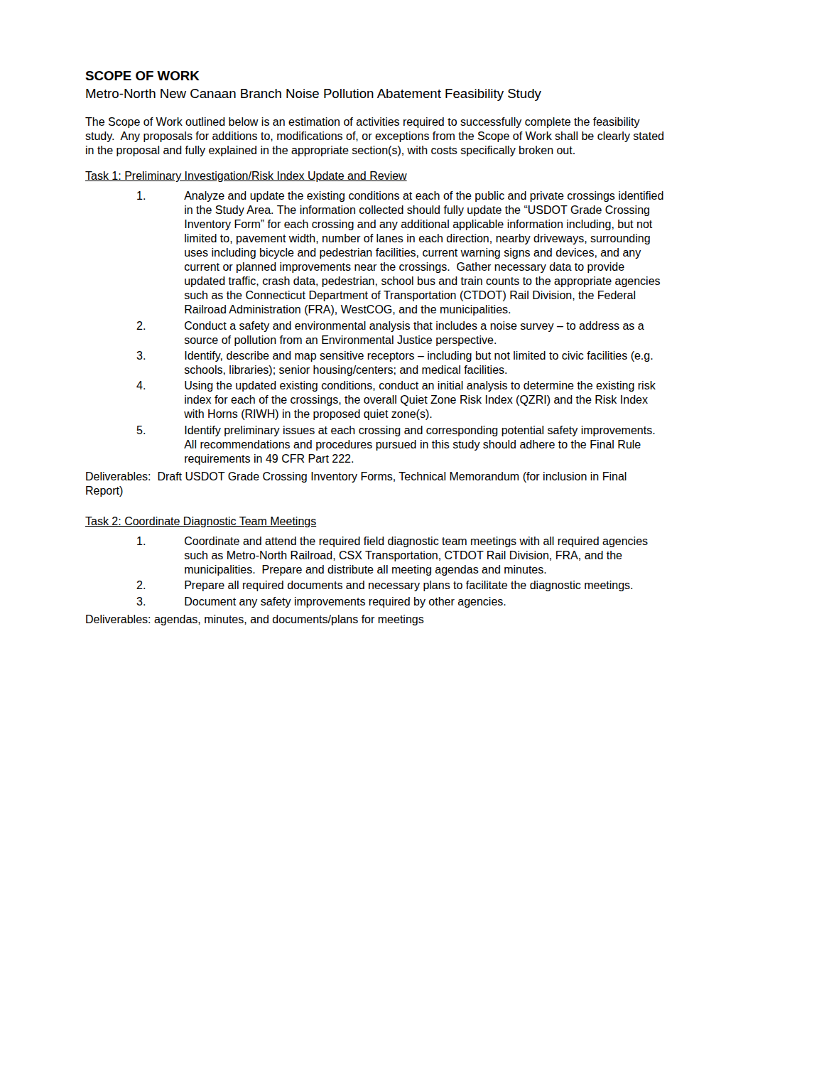SCOPE OF WORK
Metro-North New Canaan Branch Noise Pollution Abatement Feasibility Study
The Scope of Work outlined below is an estimation of activities required to successfully complete the feasibility study. Any proposals for additions to, modifications of, or exceptions from the Scope of Work shall be clearly stated in the proposal and fully explained in the appropriate section(s), with costs specifically broken out.
Task 1: Preliminary Investigation/Risk Index Update and Review
Analyze and update the existing conditions at each of the public and private crossings identified in the Study Area. The information collected should fully update the “USDOT Grade Crossing Inventory Form” for each crossing and any additional applicable information including, but not limited to, pavement width, number of lanes in each direction, nearby driveways, surrounding uses including bicycle and pedestrian facilities, current warning signs and devices, and any current or planned improvements near the crossings. Gather necessary data to provide updated traffic, crash data, pedestrian, school bus and train counts to the appropriate agencies such as the Connecticut Department of Transportation (CTDOT) Rail Division, the Federal Railroad Administration (FRA), WestCOG, and the municipalities.
Conduct a safety and environmental analysis that includes a noise survey – to address as a source of pollution from an Environmental Justice perspective.
Identify, describe and map sensitive receptors – including but not limited to civic facilities (e.g. schools, libraries); senior housing/centers; and medical facilities.
Using the updated existing conditions, conduct an initial analysis to determine the existing risk index for each of the crossings, the overall Quiet Zone Risk Index (QZRI) and the Risk Index with Horns (RIWH) in the proposed quiet zone(s).
Identify preliminary issues at each crossing and corresponding potential safety improvements. All recommendations and procedures pursued in this study should adhere to the Final Rule requirements in 49 CFR Part 222.
Deliverables: Draft USDOT Grade Crossing Inventory Forms, Technical Memorandum (for inclusion in Final Report)
Task 2: Coordinate Diagnostic Team Meetings
Coordinate and attend the required field diagnostic team meetings with all required agencies such as Metro-North Railroad, CSX Transportation, CTDOT Rail Division, FRA, and the municipalities. Prepare and distribute all meeting agendas and minutes.
Prepare all required documents and necessary plans to facilitate the diagnostic meetings.
Document any safety improvements required by other agencies.
Deliverables: agendas, minutes, and documents/plans for meetings